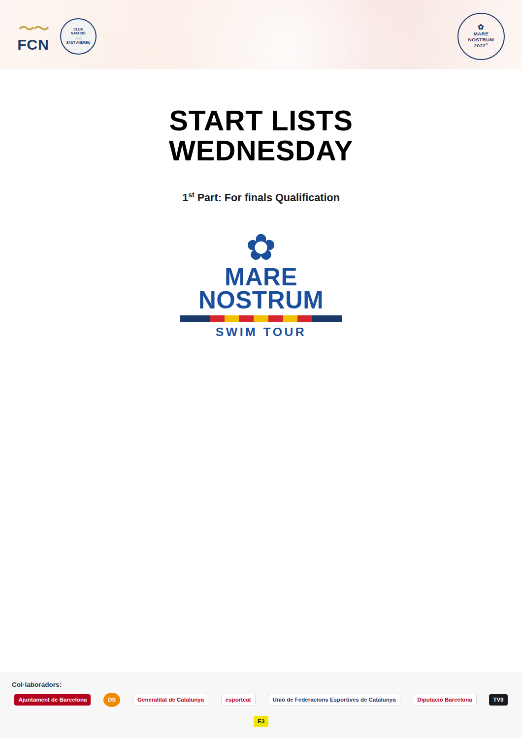〜〜
FCN
CLUB
NATACIÓ
◌◌◌
SANT ANDREU
✿
MARE
NOSTRUM
2022®
START LISTS WEDNESDAY
1st Part: For finals Qualification
✿
MARE NOSTRUM
SWIM TOUR
Col·laboradors:
Ajuntament de Barcelona DS Generalitat de Catalunya esportcat Unió de Federacions Esportives de Catalunya Diputació Barcelona TV3 E3